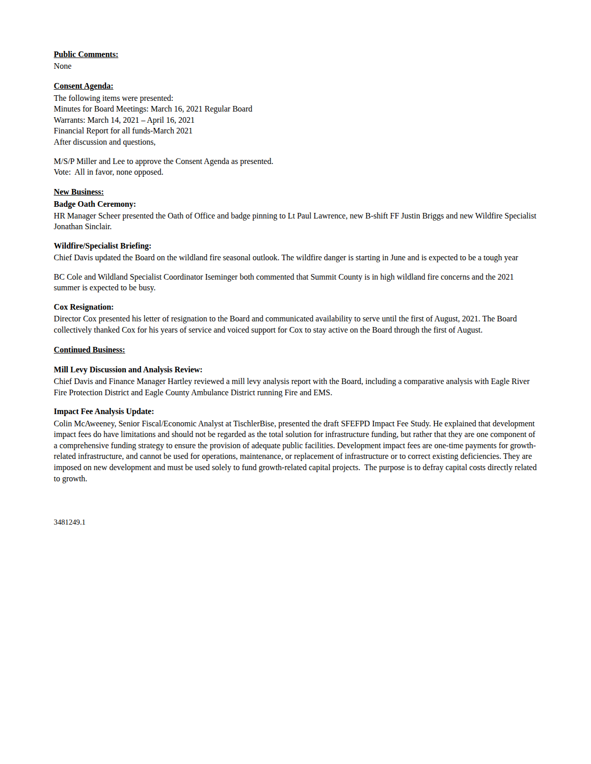Public Comments:
None
Consent Agenda:
The following items were presented:
Minutes for Board Meetings: March 16, 2021 Regular Board
Warrants: March 14, 2021 – April 16, 2021
Financial Report for all funds-March 2021
After discussion and questions,
M/S/P Miller and Lee to approve the Consent Agenda as presented.
Vote: All in favor, none opposed.
New Business:
Badge Oath Ceremony:
HR Manager Scheer presented the Oath of Office and badge pinning to Lt Paul Lawrence, new B-shift FF Justin Briggs and new Wildfire Specialist Jonathan Sinclair.
Wildfire/Specialist Briefing:
Chief Davis updated the Board on the wildland fire seasonal outlook. The wildfire danger is starting in June and is expected to be a tough year
BC Cole and Wildland Specialist Coordinator Iseminger both commented that Summit County is in high wildland fire concerns and the 2021 summer is expected to be busy.
Cox Resignation:
Director Cox presented his letter of resignation to the Board and communicated availability to serve until the first of August, 2021. The Board collectively thanked Cox for his years of service and voiced support for Cox to stay active on the Board through the first of August.
Continued Business:
Mill Levy Discussion and Analysis Review:
Chief Davis and Finance Manager Hartley reviewed a mill levy analysis report with the Board, including a comparative analysis with Eagle River Fire Protection District and Eagle County Ambulance District running Fire and EMS.
Impact Fee Analysis Update:
Colin McAweeney, Senior Fiscal/Economic Analyst at TischlerBise, presented the draft SFEFPD Impact Fee Study. He explained that development impact fees do have limitations and should not be regarded as the total solution for infrastructure funding, but rather that they are one component of a comprehensive funding strategy to ensure the provision of adequate public facilities. Development impact fees are one-time payments for growth-related infrastructure, and cannot be used for operations, maintenance, or replacement of infrastructure or to correct existing deficiencies. They are imposed on new development and must be used solely to fund growth-related capital projects. The purpose is to defray capital costs directly related to growth.
3481249.1